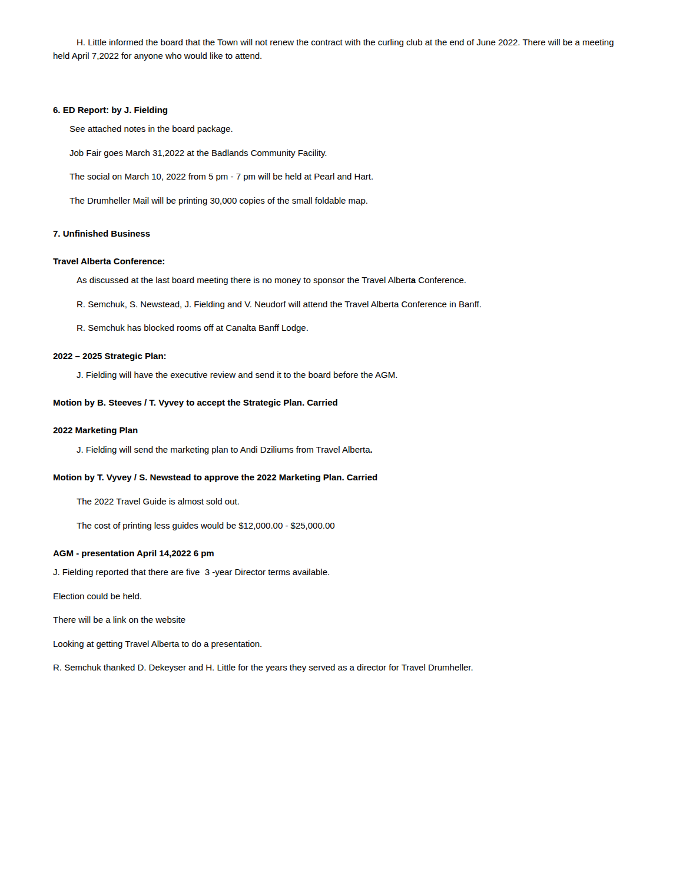H. Little informed the board that the Town will not renew the contract with the curling club at the end of June 2022. There will be a meeting held April 7,2022 for anyone who would like to attend.
6. ED Report: by J. Fielding
See attached notes in the board package.
Job Fair goes March 31,2022 at the Badlands Community Facility.
The social on March 10, 2022 from 5 pm - 7 pm will be held at Pearl and Hart.
The Drumheller Mail will be printing 30,000 copies of the small foldable map.
7. Unfinished Business
Travel Alberta Conference:
As discussed at the last board meeting there is no money to sponsor the Travel Alberta Conference.
R. Semchuk, S. Newstead, J. Fielding and V. Neudorf will attend the Travel Alberta Conference in Banff.
R. Semchuk has blocked rooms off at Canalta Banff Lodge.
2022 – 2025 Strategic Plan:
J. Fielding will have the executive review and send it to the board before the AGM.
Motion by B. Steeves / T. Vyvey to accept the Strategic Plan. Carried
2022 Marketing Plan
J. Fielding will send the marketing plan to Andi Dziliums from Travel Alberta.
Motion by T. Vyvey / S. Newstead to approve the 2022 Marketing Plan. Carried
The 2022 Travel Guide is almost sold out.
The cost of printing less guides would be $12,000.00 - $25,000.00
AGM - presentation April 14,2022 6 pm
J. Fielding reported that there are five 3 -year Director terms available.
Election could be held.
There will be a link on the website
Looking at getting Travel Alberta to do a presentation.
R. Semchuk thanked D. Dekeyser and H. Little for the years they served as a director for Travel Drumheller.